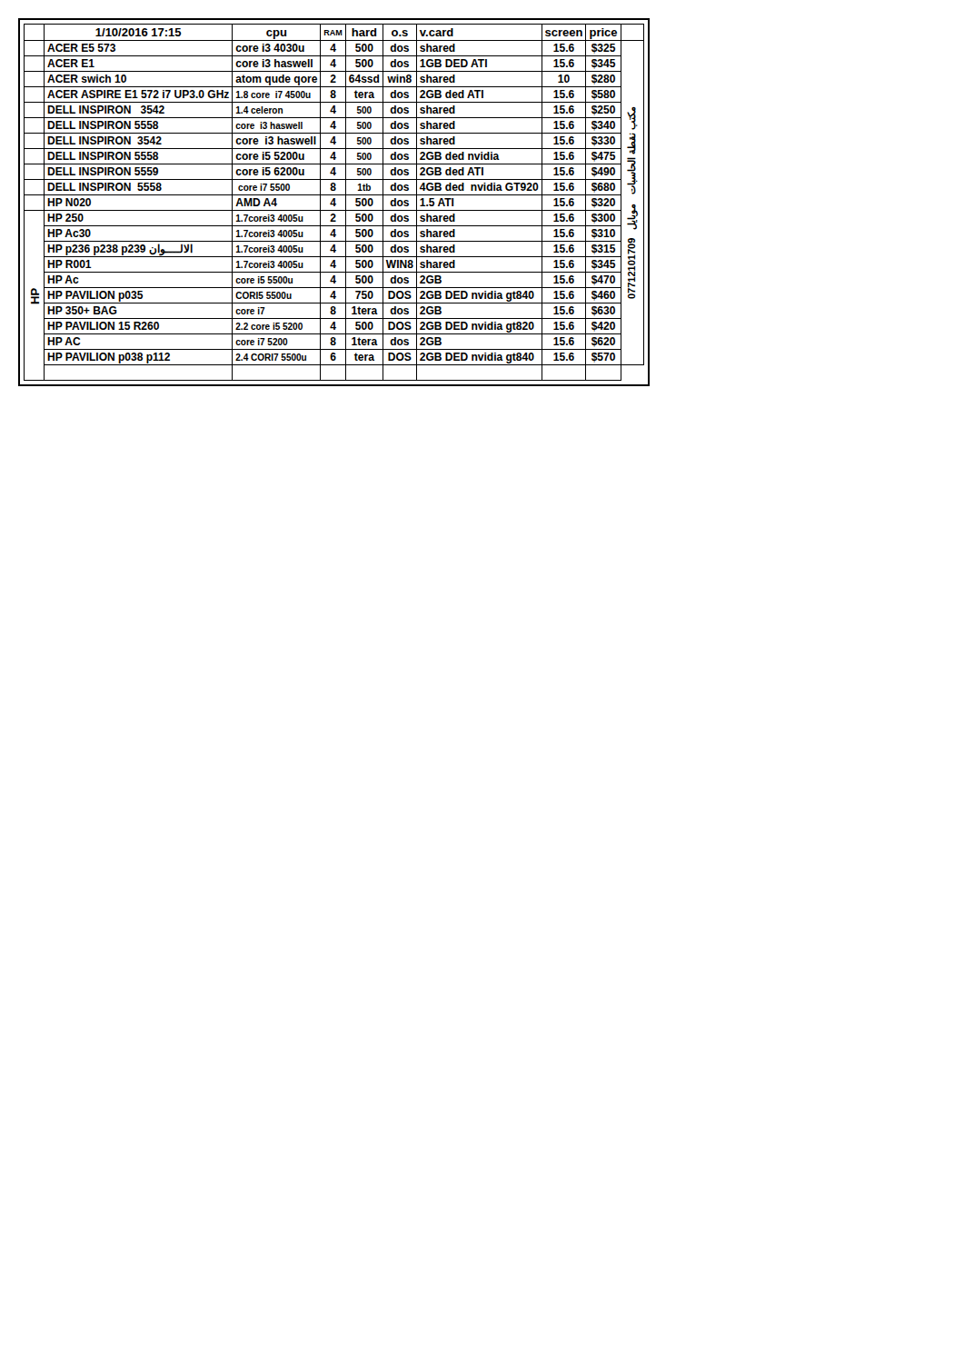| | 1/10/2016 17:15 | cpu | RAM | hard | o.s | v.card | screen | price | |
| --- | --- | --- | --- | --- | --- | --- | --- | --- | --- |
| | ACER E5 573 | core i3 4030u | 4 | 500 | dos | shared | 15.6 | $325 | مكتب نقطة الحاسبات موبايل 07712101709 |
| | ACER E1 | core i3 haswell | 4 | 500 | dos | 1GB DED ATI | 15.6 | $345 |
| | ACER swich 10 | atom qude qore | 2 | 64ssd | win8 | shared | 10 | $280 |
| | ACER ASPIRE E1 572 i7 UP3.0 GHz | 1.8 core i7 4500u | 8 | tera | dos | 2GB ded ATI | 15.6 | $580 |
| | DELL INSPIRON 3542 | 1.4 celeron | 4 | 500 | dos | shared | 15.6 | $250 |
| | DELL INSPIRON 5558 | core i3 haswell | 4 | 500 | dos | shared | 15.6 | $340 |
| | DELL INSPIRON 3542 | core i3 haswell | 4 | 500 | dos | shared | 15.6 | $330 |
| | DELL INSPIRON 5558 | core i5 5200u | 4 | 500 | dos | 2GB ded nvidia | 15.6 | $475 |
| | DELL INSPIRON 5559 | core i5 6200u | 4 | 500 | dos | 2GB ded ATI | 15.6 | $490 |
| | DELL INSPIRON 5558 | core i7 5500 | 8 | 1tb | dos | 4GB ded nvidia GT920 | 15.6 | $680 |
| | HP N020 | AMD A4 | 4 | 500 | dos | 1.5 ATI | 15.6 | $320 |
| HP | HP 250 | 1.7corei3 4005u | 2 | 500 | dos | shared | 15.6 | $300 |
| HP Ac30 | 1.7corei3 4005u | 4 | 500 | dos | shared | 15.6 | $310 |
| HP p236 p238 p239 الالــــوان | 1.7corei3 4005u | 4 | 500 | dos | shared | 15.6 | $315 |
| HP R001 | 1.7corei3 4005u | 4 | 500 | WIN8 | shared | 15.6 | $345 |
| HP Ac | core i5 5500u | 4 | 500 | dos | 2GB | 15.6 | $470 |
| HP PAVILION p035 | CORI5 5500u | 4 | 750 | DOS | 2GB DED nvidia gt840 | 15.6 | $460 |
| HP 350+ BAG | core i7 | 8 | 1tera | dos | 2GB | 15.6 | $630 |
| HP PAVILION 15 R260 | 2.2 core i5 5200 | 4 | 500 | DOS | 2GB DED nvidia gt820 | 15.6 | $420 |
| HP AC | core i7 5200 | 8 | 1tera | dos | 2GB | 15.6 | $620 |
| HP PAVILION p038 p112 | 2.4 CORI7 5500u | 6 | tera | DOS | 2GB DED nvidia gt840 | 15.6 | $570 |